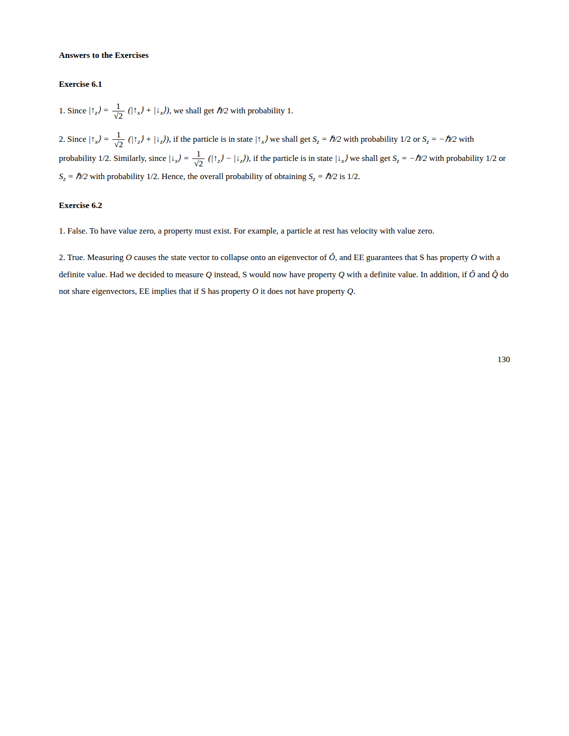Answers to the Exercises
Exercise 6.1
1. Since |↑z⟩ = 1√2 (|↑x⟩ + |↓x⟩), we shall get ℏ/2 with probability 1.
2. Since |↑x⟩ = 1√2 (|↑z⟩ + |↓z⟩), if the particle is in state |↑x⟩ we shall get Sz = ℏ/2 with probability 1/2 or Sz = −ℏ/2 with probability 1/2. Similarly, since |↓x⟩ = 1√2 (|↑z⟩ − |↓z⟩), if the particle is in state |↓x⟩ we shall get Sz = −ℏ/2 with probability 1/2 or Sz = ℏ/2 with probability 1/2. Hence, the overall probability of obtaining Sz = ℏ/2 is 1/2.
Exercise 6.2
1. False. To have value zero, a property must exist. For example, a particle at rest has velocity with value zero.
2. True. Measuring O causes the state vector to collapse onto an eigenvector of Ô, and EE guarantees that S has property O with a definite value. Had we decided to measure Q instead, S would now have property Q with a definite value. In addition, if Ô and Q̂ do not share eigenvectors, EE implies that if S has property O it does not have property Q.
130